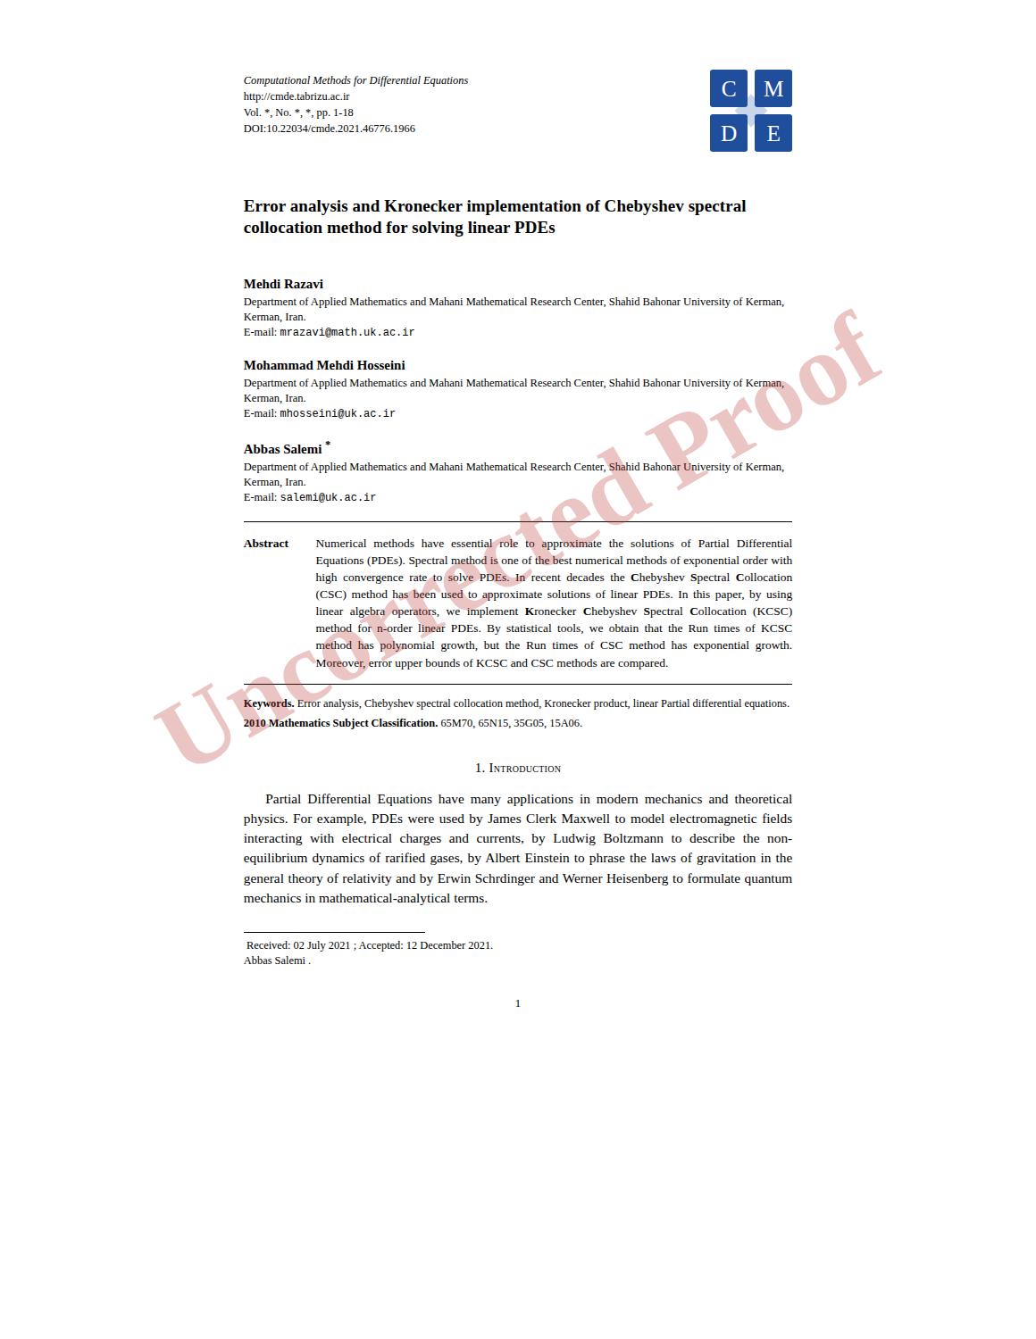Uncorrected Proof
Computational Methods for Differential Equations
http://cmde.tabrizu.ac.ir
Vol. *, No. *, *, pp. 1-18
DOI:10.22034/cmde.2021.46776.1966
C
M
D
E
Error analysis and Kronecker implementation of Chebyshev spectral collocation method for solving linear PDEs
Mehdi Razavi
Department of Applied Mathematics and Mahani Mathematical Research Center, Shahid Bahonar University of Kerman, Kerman, Iran.
E-mail: mrazavi@math.uk.ac.ir
Mohammad Mehdi Hosseini
Department of Applied Mathematics and Mahani Mathematical Research Center, Shahid Bahonar University of Kerman, Kerman, Iran.
E-mail: mhosseini@uk.ac.ir
Abbas Salemi *
Department of Applied Mathematics and Mahani Mathematical Research Center, Shahid Bahonar University of Kerman, Kerman, Iran.
E-mail: salemi@uk.ac.ir
Abstract
Numerical methods have essential role to approximate the solutions of Partial Differential Equations (PDEs). Spectral method is one of the best numerical methods of exponential order with high convergence rate to solve PDEs. In recent decades the Chebyshev Spectral Collocation (CSC) method has been used to approximate solutions of linear PDEs. In this paper, by using linear algebra operators, we implement Kronecker Chebyshev Spectral Collocation (KCSC) method for n-order linear PDEs. By statistical tools, we obtain that the Run times of KCSC method has polynomial growth, but the Run times of CSC method has exponential growth. Moreover, error upper bounds of KCSC and CSC methods are compared.
Keywords. Error analysis, Chebyshev spectral collocation method, Kronecker product, linear Partial differential equations.
2010 Mathematics Subject Classification. 65M70, 65N15, 35G05, 15A06.
1. Introduction
Partial Differential Equations have many applications in modern mechanics and theoretical physics. For example, PDEs were used by James Clerk Maxwell to model electromagnetic fields interacting with electrical charges and currents, by Ludwig Boltzmann to describe the non-equilibrium dynamics of rarified gases, by Albert Einstein to phrase the laws of gravitation in the general theory of relativity and by Erwin Schrdinger and Werner Heisenberg to formulate quantum mechanics in mathematical-analytical terms.
Received: 02 July 2021 ; Accepted: 12 December 2021.
Abbas Salemi .
1